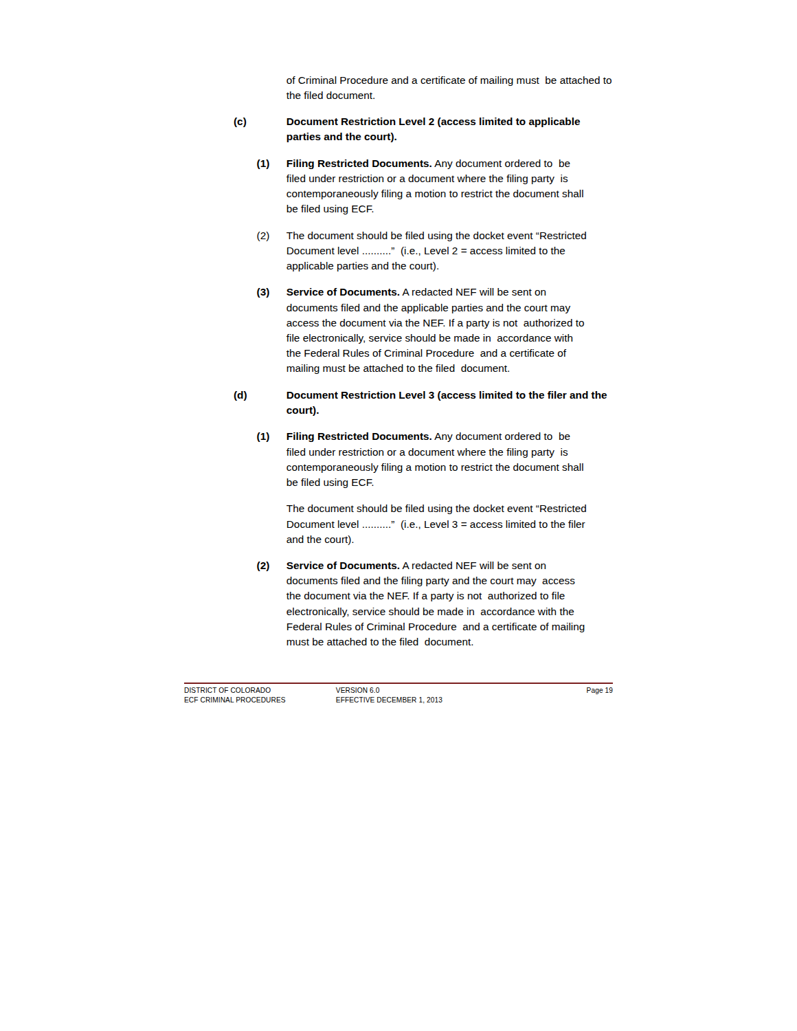of Criminal Procedure and a certificate of mailing must be attached to the filed document.
(c)
Document Restriction Level 2 (access limited to applicable parties and the court).
(1)
Filing Restricted Documents. Any document ordered to be filed under restriction or a document where the filing party is contemporaneously filing a motion to restrict the document shall be filed using ECF.
(2)
The document should be filed using the docket event “Restricted Document level ..........” (i.e., Level 2 = access limited to the applicable parties and the court).
(3)
Service of Documents. A redacted NEF will be sent on documents filed and the applicable parties and the court may access the document via the NEF. If a party is not authorized to file electronically, service should be made in accordance with the Federal Rules of Criminal Procedure and a certificate of mailing must be attached to the filed document.
(d)
Document Restriction Level 3 (access limited to the filer and the court).
(1)
Filing Restricted Documents. Any document ordered to be filed under restriction or a document where the filing party is contemporaneously filing a motion to restrict the document shall be filed using ECF.
The document should be filed using the docket event “Restricted Document level ..........” (i.e., Level 3 = access limited to the filer and the court).
(2)
Service of Documents. A redacted NEF will be sent on documents filed and the filing party and the court may access the document via the NEF. If a party is not authorized to file electronically, service should be made in accordance with the Federal Rules of Criminal Procedure and a certificate of mailing must be attached to the filed document.
DISTRICT OF COLORADO ECF CRIMINAL PROCEDURES
VERSION 6.0 EFFECTIVE DECEMBER 1, 2013
Page 19